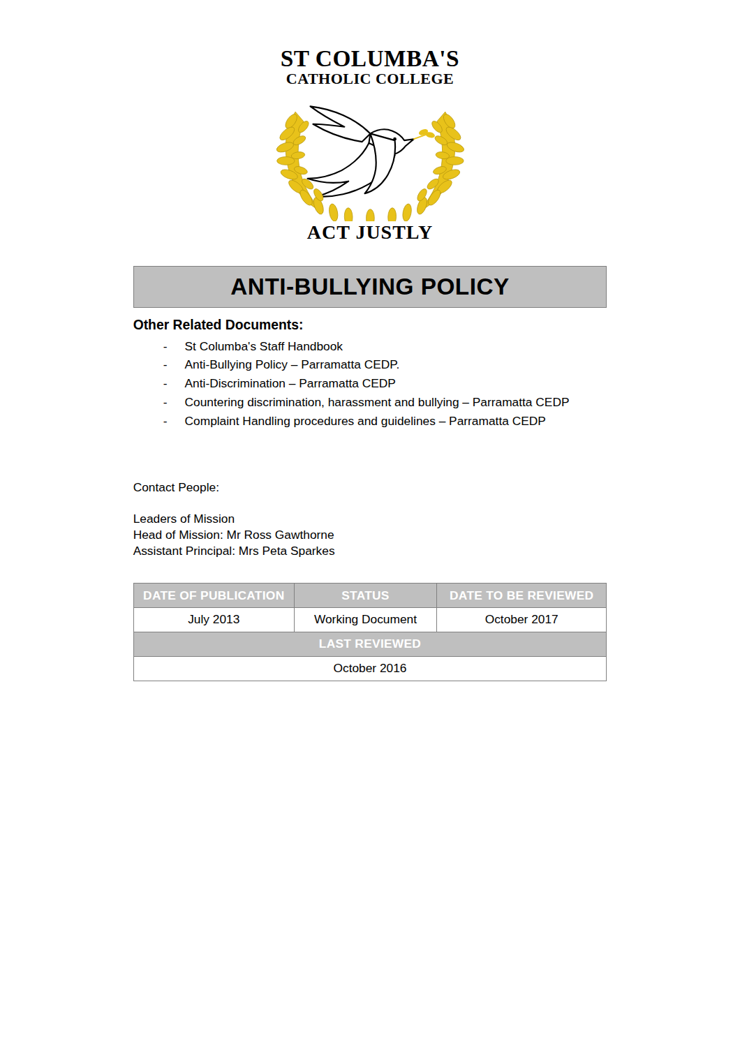ST COLUMBA'S CATHOLIC COLLEGE
ACT JUSTLY
ANTI-BULLYING POLICY
Other Related Documents:
St Columba's Staff Handbook
Anti-Bullying Policy – Parramatta CEDP.
Anti-Discrimination – Parramatta CEDP
Countering discrimination, harassment and bullying – Parramatta CEDP
Complaint Handling procedures and guidelines – Parramatta CEDP
Contact People:
Leaders of Mission
Head of Mission: Mr Ross Gawthorne
Assistant Principal: Mrs Peta Sparkes
| DATE OF PUBLICATION | STATUS | DATE TO BE REVIEWED |
| --- | --- | --- |
| July 2013 | Working Document | October 2017 |
| LAST REVIEWED |
| October 2016 |